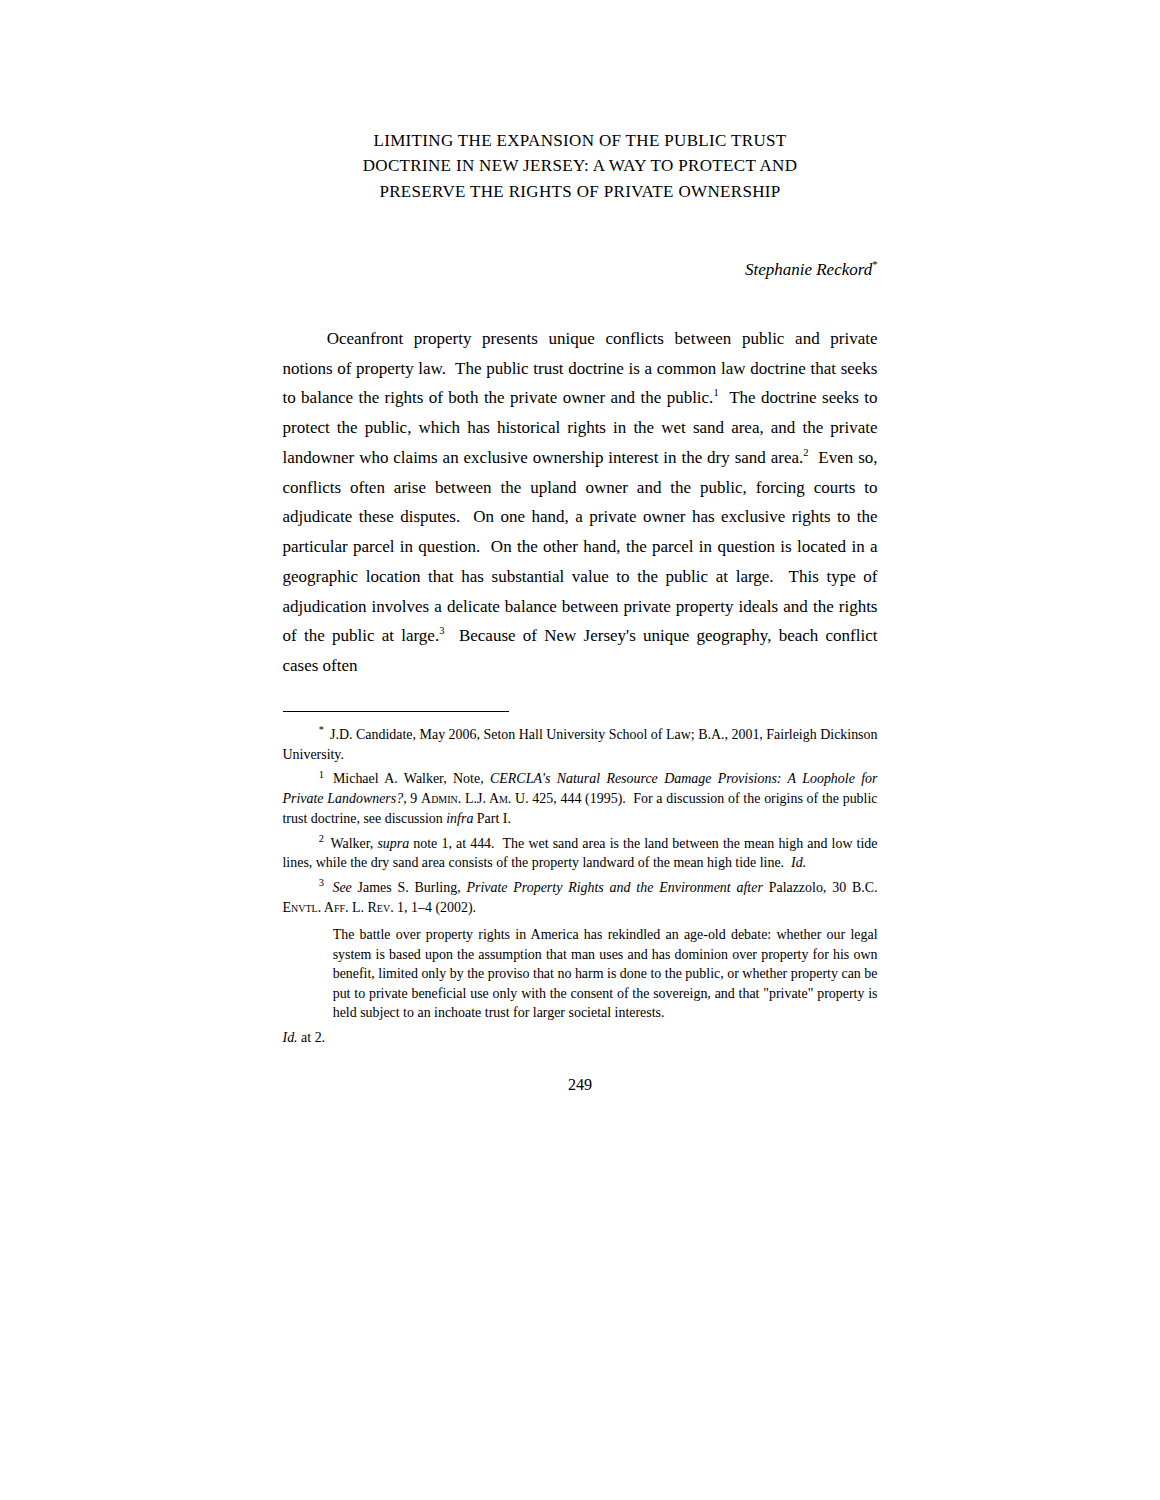Limiting the Expansion of the Public Trust
Doctrine in New Jersey: A Way To Protect and
Preserve the Rights of Private Ownership
Stephanie Reckord*
Oceanfront property presents unique conflicts between public and private notions of property law. The public trust doctrine is a common law doctrine that seeks to balance the rights of both the private owner and the public.1 The doctrine seeks to protect the public, which has historical rights in the wet sand area, and the private landowner who claims an exclusive ownership interest in the dry sand area.2 Even so, conflicts often arise between the upland owner and the public, forcing courts to adjudicate these disputes. On one hand, a private owner has exclusive rights to the particular parcel in question. On the other hand, the parcel in question is located in a geographic location that has substantial value to the public at large. This type of adjudication involves a delicate balance between private property ideals and the rights of the public at large.3 Because of New Jersey's unique geography, beach conflict cases often
* J.D. Candidate, May 2006, Seton Hall University School of Law; B.A., 2001, Fairleigh Dickinson University.
1 Michael A. Walker, Note, CERCLA's Natural Resource Damage Provisions: A Loophole for Private Landowners?, 9 Admin. L.J. Am. U. 425, 444 (1995). For a discussion of the origins of the public trust doctrine, see discussion infra Part I.
2 Walker, supra note 1, at 444. The wet sand area is the land between the mean high and low tide lines, while the dry sand area consists of the property landward of the mean high tide line. Id.
3 See James S. Burling, Private Property Rights and the Environment after Palazzolo, 30 B.C. Envtl. Aff. L. Rev. 1, 1–4 (2002).
The battle over property rights in America has rekindled an age-old debate: whether our legal system is based upon the assumption that man uses and has dominion over property for his own benefit, limited only by the proviso that no harm is done to the public, or whether property can be put to private beneficial use only with the consent of the sovereign, and that "private" property is held subject to an inchoate trust for larger societal interests.
Id. at 2.
249